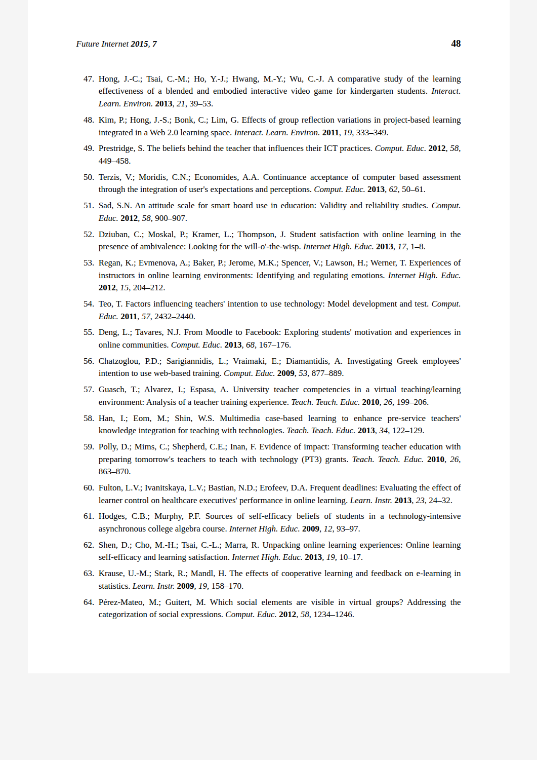Future Internet 2015, 7 48
47. Hong, J.-C.; Tsai, C.-M.; Ho, Y.-J.; Hwang, M.-Y.; Wu, C.-J. A comparative study of the learning effectiveness of a blended and embodied interactive video game for kindergarten students. Interact. Learn. Environ. 2013, 21, 39–53.
48. Kim, P.; Hong, J.-S.; Bonk, C.; Lim, G. Effects of group reflection variations in project-based learning integrated in a Web 2.0 learning space. Interact. Learn. Environ. 2011, 19, 333–349.
49. Prestridge, S. The beliefs behind the teacher that influences their ICT practices. Comput. Educ. 2012, 58, 449–458.
50. Terzis, V.; Moridis, C.N.; Economides, A.A. Continuance acceptance of computer based assessment through the integration of user's expectations and perceptions. Comput. Educ. 2013, 62, 50–61.
51. Sad, S.N. An attitude scale for smart board use in education: Validity and reliability studies. Comput. Educ. 2012, 58, 900–907.
52. Dziuban, C.; Moskal, P.; Kramer, L.; Thompson, J. Student satisfaction with online learning in the presence of ambivalence: Looking for the will-o'-the-wisp. Internet High. Educ. 2013, 17, 1–8.
53. Regan, K.; Evmenova, A.; Baker, P.; Jerome, M.K.; Spencer, V.; Lawson, H.; Werner, T. Experiences of instructors in online learning environments: Identifying and regulating emotions. Internet High. Educ. 2012, 15, 204–212.
54. Teo, T. Factors influencing teachers' intention to use technology: Model development and test. Comput. Educ. 2011, 57, 2432–2440.
55. Deng, L.; Tavares, N.J. From Moodle to Facebook: Exploring students' motivation and experiences in online communities. Comput. Educ. 2013, 68, 167–176.
56. Chatzoglou, P.D.; Sarigiannidis, L.; Vraimaki, E.; Diamantidis, A. Investigating Greek employees' intention to use web-based training. Comput. Educ. 2009, 53, 877–889.
57. Guasch, T.; Alvarez, I.; Espasa, A. University teacher competencies in a virtual teaching/learning environment: Analysis of a teacher training experience. Teach. Teach. Educ. 2010, 26, 199–206.
58. Han, I.; Eom, M.; Shin, W.S. Multimedia case-based learning to enhance pre-service teachers' knowledge integration for teaching with technologies. Teach. Teach. Educ. 2013, 34, 122–129.
59. Polly, D.; Mims, C.; Shepherd, C.E.; Inan, F. Evidence of impact: Transforming teacher education with preparing tomorrow's teachers to teach with technology (PT3) grants. Teach. Teach. Educ. 2010, 26, 863–870.
60. Fulton, L.V.; Ivanitskaya, L.V.; Bastian, N.D.; Erofeev, D.A. Frequent deadlines: Evaluating the effect of learner control on healthcare executives' performance in online learning. Learn. Instr. 2013, 23, 24–32.
61. Hodges, C.B.; Murphy, P.F. Sources of self-efficacy beliefs of students in a technology-intensive asynchronous college algebra course. Internet High. Educ. 2009, 12, 93–97.
62. Shen, D.; Cho, M.-H.; Tsai, C.-L.; Marra, R. Unpacking online learning experiences: Online learning self-efficacy and learning satisfaction. Internet High. Educ. 2013, 19, 10–17.
63. Krause, U.-M.; Stark, R.; Mandl, H. The effects of cooperative learning and feedback on e-learning in statistics. Learn. Instr. 2009, 19, 158–170.
64. Pérez-Mateo, M.; Guitert, M. Which social elements are visible in virtual groups? Addressing the categorization of social expressions. Comput. Educ. 2012, 58, 1234–1246.